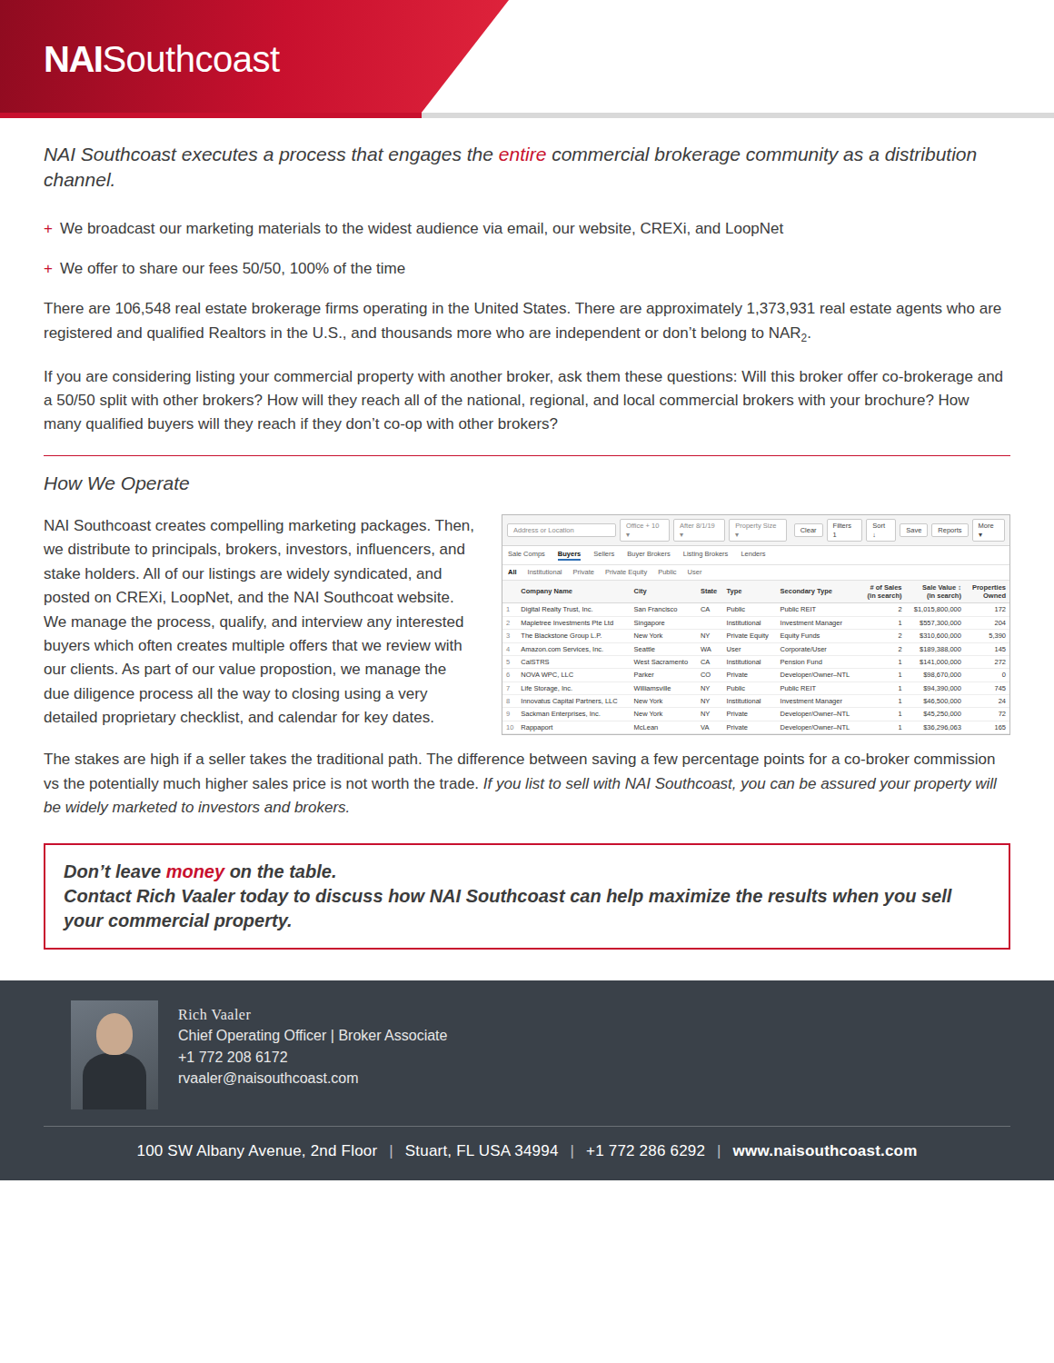NAI Southcoast
NAI Southcoast executes a process that engages the entire commercial brokerage community as a distribution channel.
We broadcast our marketing materials to the widest audience via email, our website, CREXi, and LoopNet
We offer to share our fees 50/50, 100% of the time
There are 106,548 real estate brokerage firms operating in the United States. There are approximately 1,373,931 real estate agents who are registered and qualified Realtors in the U.S., and thousands more who are independent or don’t belong to NAR2.
If you are considering listing your commercial property with another broker, ask them these questions: Will this broker offer co-brokerage and a 50/50 split with other brokers? How will they reach all of the national, regional, and local commercial brokers with your brochure? How many qualified buyers will they reach if they don’t co-op with other brokers?
How We Operate
Address or Location Office + 10 ▾ After 8/1/19 ▾ Property Size ▾ Clear Filters 1 Sort ↓ Save Reports More ▾
Sale Comps Buyers Sellers Buyer Brokers Listing Brokers Lenders
All Institutional Private Private Equity Public User
| | Company Name | City | State | Type | Secondary Type | # of Sales (in search) | Sale Value ↕ (in search) | Properties Owned |
| --- | --- | --- | --- | --- | --- | --- | --- | --- |
| 1 | Digital Realty Trust, Inc. | San Francisco | CA | Public | Public REIT | 2 | $1,015,800,000 | 172 |
| 2 | Mapletree Investments Pte Ltd | Singapore | | Institutional | Investment Manager | 1 | $557,300,000 | 204 |
| 3 | The Blackstone Group L.P. | New York | NY | Private Equity | Equity Funds | 2 | $310,600,000 | 5,390 |
| 4 | Amazon.com Services, Inc. | Seattle | WA | User | Corporate/User | 2 | $189,388,000 | 145 |
| 5 | CalSTRS | West Sacramento | CA | Institutional | Pension Fund | 1 | $141,000,000 | 272 |
| 6 | NOVA WPC, LLC | Parker | CO | Private | Developer/Owner–NTL | 1 | $98,670,000 | 0 |
| 7 | Life Storage, Inc. | Williamsville | NY | Public | Public REIT | 1 | $94,390,000 | 745 |
| 8 | Innovatus Capital Partners, LLC | New York | NY | Institutional | Investment Manager | 1 | $46,500,000 | 24 |
| 9 | Sackman Enterprises, Inc. | New York | NY | Private | Developer/Owner–NTL | 1 | $45,250,000 | 72 |
| 10 | Rappaport | McLean | VA | Private | Developer/Owner–NTL | 1 | $36,296,063 | 165 |
NAI Southcoast creates compelling marketing packages. Then, we distribute to principals, brokers, investors, influencers, and stake holders. All of our listings are widely syndicated, and posted on CREXi, LoopNet, and the NAI Southcoat website. We manage the process, qualify, and interview any interested buyers which often creates multiple offers that we review with our clients. As part of our value propostion, we manage the due diligence process all the way to closing using a very detailed proprietary checklist, and calendar for key dates.
The stakes are high if a seller takes the traditional path. The difference between saving a few percentage points for a co-broker commission vs the potentially much higher sales price is not worth the trade. If you list to sell with NAI Southcoast, you can be assured your property will be widely marketed to investors and brokers.
Don’t leave money on the table.
Contact Rich Vaaler today to discuss how NAI Southcoast can help maximize the results when you sell your commercial property.
Rich Vaaler
Chief Operating Officer | Broker Associate
+1 772 208 6172
rvaaler@naisouthcoast.com
100 SW Albany Avenue, 2nd Floor | Stuart, FL USA 34994 | +1 772 286 6292 | www.naisouthcoast.com